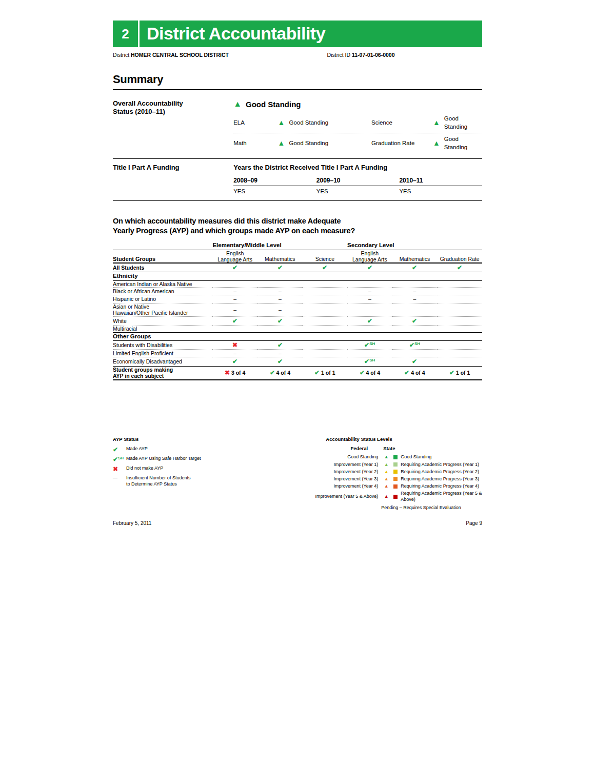2
District Accountability
District HOMER CENTRAL SCHOOL DISTRICT
District ID 11-07-01-06-0000
Summary
Overall Accountability
Status (2010–11)
▲Good Standing
ELA
▲Good Standing
Science
▲Good Standing
Math
▲Good Standing
Graduation Rate
▲Good Standing
Title I Part A Funding
Years the District Received Title I Part A Funding
| 2008–09 | 2009–10 | 2010–11 |
| --- | --- | --- |
| YES | YES | YES |
On which accountability measures did this district make Adequate
Yearly Progress (AYP) and which groups made AYP on each measure?
| | Elementary/Middle Level | Secondary Level |
| Student Groups | English Language Arts | Mathematics | Science | English Language Arts | Mathematics | Graduation Rate |
| All Students | ✔ | ✔ | ✔ | ✔ | ✔ | ✔ |
| Ethnicity |
| American Indian or Alaska Native | | | | | | |
| Black or African American | – | – | | – | – | |
| Hispanic or Latino | – | – | | – | – | |
| Asian or Native Hawaiian/Other Pacific Islander | – | – | | | | |
| White | ✔ | ✔ | | ✔ | ✔ | |
| Multiracial | | | | | | |
| Other Groups |
| Students with Disabilities | ✖ | ✔ | | ✔ SH | ✔ SH | |
| Limited English Proficient | – | – | | | | |
| Economically Disadvantaged | ✔ | ✔ | | ✔ SH | ✔ | |
| Student groups making AYP in each subject | ✖ 3 of 4 | ✔ 4 of 4 | ✔ 1 of 1 | ✔ 4 of 4 | ✔ 4 of 4 | ✔ 1 of 1 |
AYP Status
✔
Made AYP
✔SH
Made AYP Using Safe Harbor Target
✖
Did not make AYP
—
Insufficient Number of Students
to Determine AYP Status
Accountability Status Levels
Federal
State
Good Standing
▲
Good Standing
Improvement (Year 1)
▲
Requiring Academic Progress (Year 1)
Improvement (Year 2)
▲
Requiring Academic Progress (Year 2)
Improvement (Year 3)
▲
Requiring Academic Progress (Year 3)
Improvement (Year 4)
▲
Requiring Academic Progress (Year 4)
Improvement (Year 5 & Above)
▲
Requiring Academic Progress (Year 5 & Above)
Pending – Requires Special Evaluation
February 5, 2011
Page 9